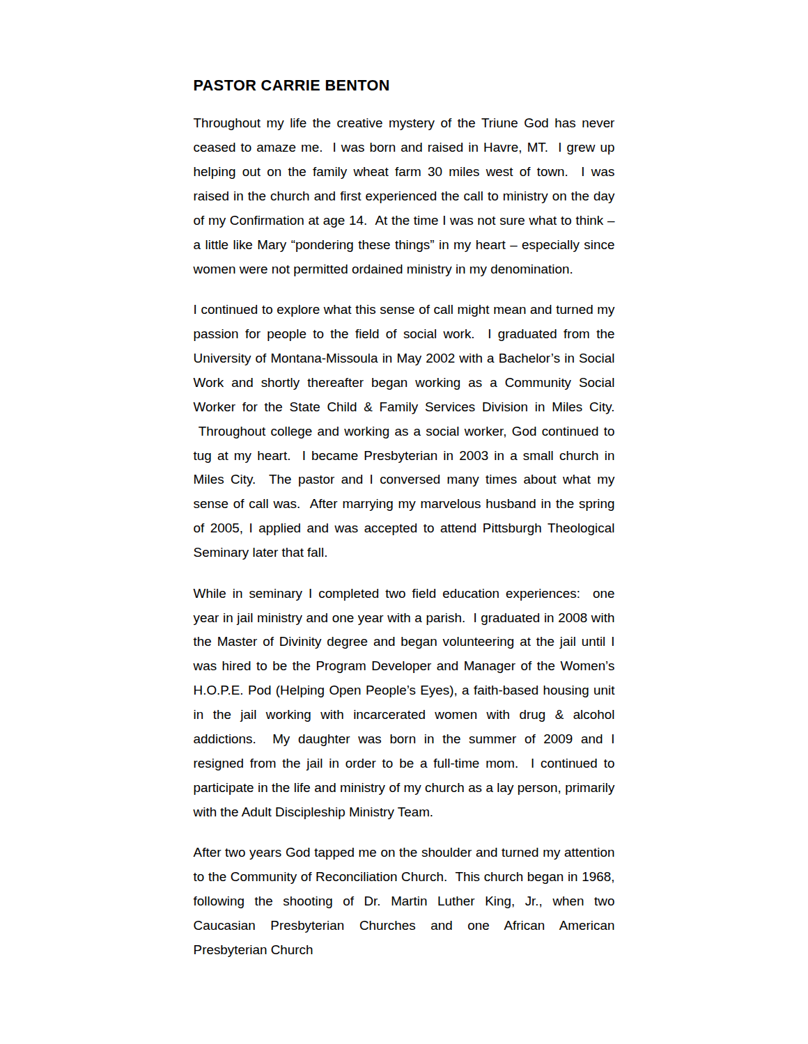PASTOR CARRIE BENTON
Throughout my life the creative mystery of the Triune God has never ceased to amaze me. I was born and raised in Havre, MT. I grew up helping out on the family wheat farm 30 miles west of town. I was raised in the church and first experienced the call to ministry on the day of my Confirmation at age 14. At the time I was not sure what to think – a little like Mary “pondering these things” in my heart – especially since women were not permitted ordained ministry in my denomination.
I continued to explore what this sense of call might mean and turned my passion for people to the field of social work. I graduated from the University of Montana-Missoula in May 2002 with a Bachelor’s in Social Work and shortly thereafter began working as a Community Social Worker for the State Child & Family Services Division in Miles City. Throughout college and working as a social worker, God continued to tug at my heart. I became Presbyterian in 2003 in a small church in Miles City. The pastor and I conversed many times about what my sense of call was. After marrying my marvelous husband in the spring of 2005, I applied and was accepted to attend Pittsburgh Theological Seminary later that fall.
While in seminary I completed two field education experiences: one year in jail ministry and one year with a parish. I graduated in 2008 with the Master of Divinity degree and began volunteering at the jail until I was hired to be the Program Developer and Manager of the Women’s H.O.P.E. Pod (Helping Open People’s Eyes), a faith-based housing unit in the jail working with incarcerated women with drug & alcohol addictions. My daughter was born in the summer of 2009 and I resigned from the jail in order to be a full-time mom. I continued to participate in the life and ministry of my church as a lay person, primarily with the Adult Discipleship Ministry Team.
After two years God tapped me on the shoulder and turned my attention to the Community of Reconciliation Church. This church began in 1968, following the shooting of Dr. Martin Luther King, Jr., when two Caucasian Presbyterian Churches and one African American Presbyterian Church